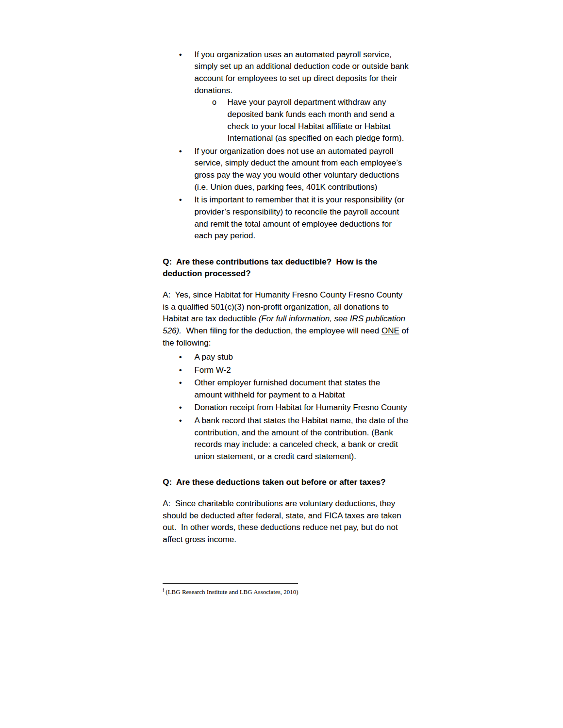If you organization uses an automated payroll service, simply set up an additional deduction code or outside bank account for employees to set up direct deposits for their donations.
Have your payroll department withdraw any deposited bank funds each month and send a check to your local Habitat affiliate or Habitat International (as specified on each pledge form).
If your organization does not use an automated payroll service, simply deduct the amount from each employee’s gross pay the way you would other voluntary deductions (i.e. Union dues, parking fees, 401K contributions)
It is important to remember that it is your responsibility (or provider’s responsibility) to reconcile the payroll account and remit the total amount of employee deductions for each pay period.
Q: Are these contributions tax deductible? How is the deduction processed?
A: Yes, since Habitat for Humanity Fresno County Fresno County is a qualified 501(c)(3) non-profit organization, all donations to Habitat are tax deductible (For full information, see IRS publication 526). When filing for the deduction, the employee will need ONE of the following:
A pay stub
Form W-2
Other employer furnished document that states the amount withheld for payment to a Habitat
Donation receipt from Habitat for Humanity Fresno County
A bank record that states the Habitat name, the date of the contribution, and the amount of the contribution. (Bank records may include: a canceled check, a bank or credit union statement, or a credit card statement).
Q: Are these deductions taken out before or after taxes?
A: Since charitable contributions are voluntary deductions, they should be deducted after federal, state, and FICA taxes are taken out. In other words, these deductions reduce net pay, but do not affect gross income.
i (LBG Research Institute and LBG Associates, 2010)